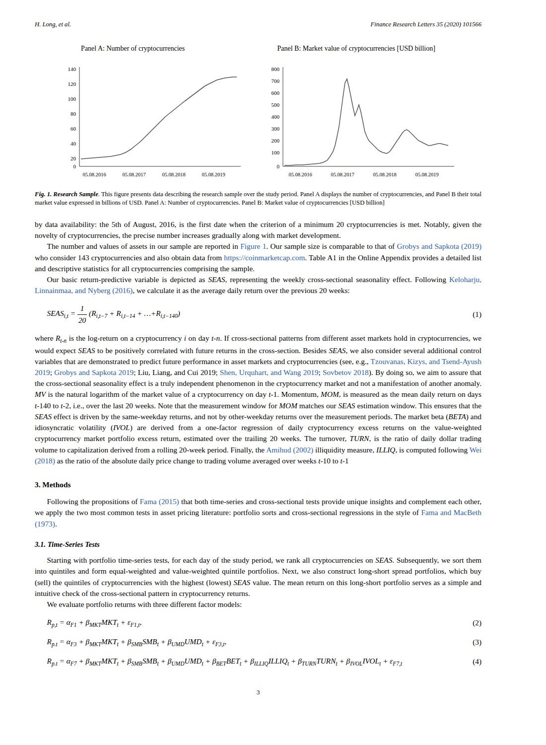H. Long, et al.
Finance Research Letters 35 (2020) 101566
Panel A: Number of cryptocurrencies Panel B: Market value of cryptocurrencies [USD billion]
140 120 100 80 60 40 20 0 05.08.2016 05.08.2017 05.08.2018 05.08.2019
800 700 600 500 400 300 200 100 0 05.08.2016 05.08.2017 05.08.2018 05.08.2019
Fig. 1. Research Sample. This figure presents data describing the research sample over the study period. Panel A displays the number of cryptocurrencies, and Panel B their total market value expressed in billions of USD. Panel A: Number of cryptocurrencies. Panel B: Market value of cryptocurrencies [USD billion]
by data availability: the 5th of August, 2016, is the first date when the criterion of a minimum 20 cryptocurrencies is met. Notably, given the novelty of cryptocurrencies, the precise number increases gradually along with market development.
The number and values of assets in our sample are reported in Figure 1. Our sample size is comparable to that of Grobys and Sapkota (2019) who consider 143 cryptocurrencies and also obtain data from https://coinmarketcap.com. Table A1 in the Online Appendix provides a detailed list and descriptive statistics for all cryptocurrencies comprising the sample.
Our basic return-predictive variable is depicted as SEAS, representing the weekly cross-sectional seasonality effect. Following Keloharju, Linnainmaa, and Nyberg (2016), we calculate it as the average daily return over the previous 20 weeks:
SEASi,t = 120 (Ri,t−7 + Ri,t−14 + …+Ri,t−140)
(1)
where Rt-n is the log-return on a cryptocurrency i on day t-n. If cross-sectional patterns from different asset markets hold in cryptocurrencies, we would expect SEAS to be positively correlated with future returns in the cross-section. Besides SEAS, we also consider several additional control variables that are demonstrated to predict future performance in asset markets and cryptocurrencies (see, e.g., Tzouvanas, Kizys, and Tsend-Ayush 2019; Grobys and Sapkota 2019; Liu, Liang, and Cui 2019; Shen, Urquhart, and Wang 2019; Sovbetov 2018). By doing so, we aim to assure that the cross-sectional seasonality effect is a truly independent phenomenon in the cryptocurrency market and not a manifestation of another anomaly. MV is the natural logarithm of the market value of a cryptocurrency on day t-1. Momentum, MOM, is measured as the mean daily return on days t-140 to t-2, i.e., over the last 20 weeks. Note that the measurement window for MOM matches our SEAS estimation window. This ensures that the SEAS effect is driven by the same-weekday returns, and not by other-weekday returns over the measurement periods. The market beta (BETA) and idiosyncratic volatility (IVOL) are derived from a one-factor regression of daily cryptocurrency excess returns on the value-weighted cryptocurrency market portfolio excess return, estimated over the trailing 20 weeks. The turnover, TURN, is the ratio of daily dollar trading volume to capitalization derived from a rolling 20-week period. Finally, the Amihud (2002) illiquidity measure, ILLIQ, is computed following Wei (2018) as the ratio of the absolute daily price change to trading volume averaged over weeks t-10 to t-1
3. Methods
Following the propositions of Fama (2015) that both time-series and cross-sectional tests provide unique insights and complement each other, we apply the two most common tests in asset pricing literature: portfolio sorts and cross-sectional regressions in the style of Fama and MacBeth (1973).
3.1. Time-Series Tests
Starting with portfolio time-series tests, for each day of the study period, we rank all cryptocurrencies on SEAS. Subsequently, we sort them into quintiles and form equal-weighted and value-weighted quintile portfolios. Next, we also construct long-short spread portfolios, which buy (sell) the quintiles of cryptocurrencies with the highest (lowest) SEAS value. The mean return on this long-short portfolio serves as a simple and intuitive check of the cross-sectional pattern in cryptocurrency returns.
We evaluate portfolio returns with three different factor models:
Rp,t = αF1 + βMKTMKTt + εF1,t,
(2)
Rp.t = αF3 + βMKTMKTt + βSMBSMBt + βUMDUMDt + εF3,t,
(3)
Rp.t = αF7 + βMKTMKTt + βSMBSMBt + βUMDUMDt + βBETBETt + βILLIQILLIQt + βTURNTURNt + βIVOLIVOLt + εF7,t
(4)
3